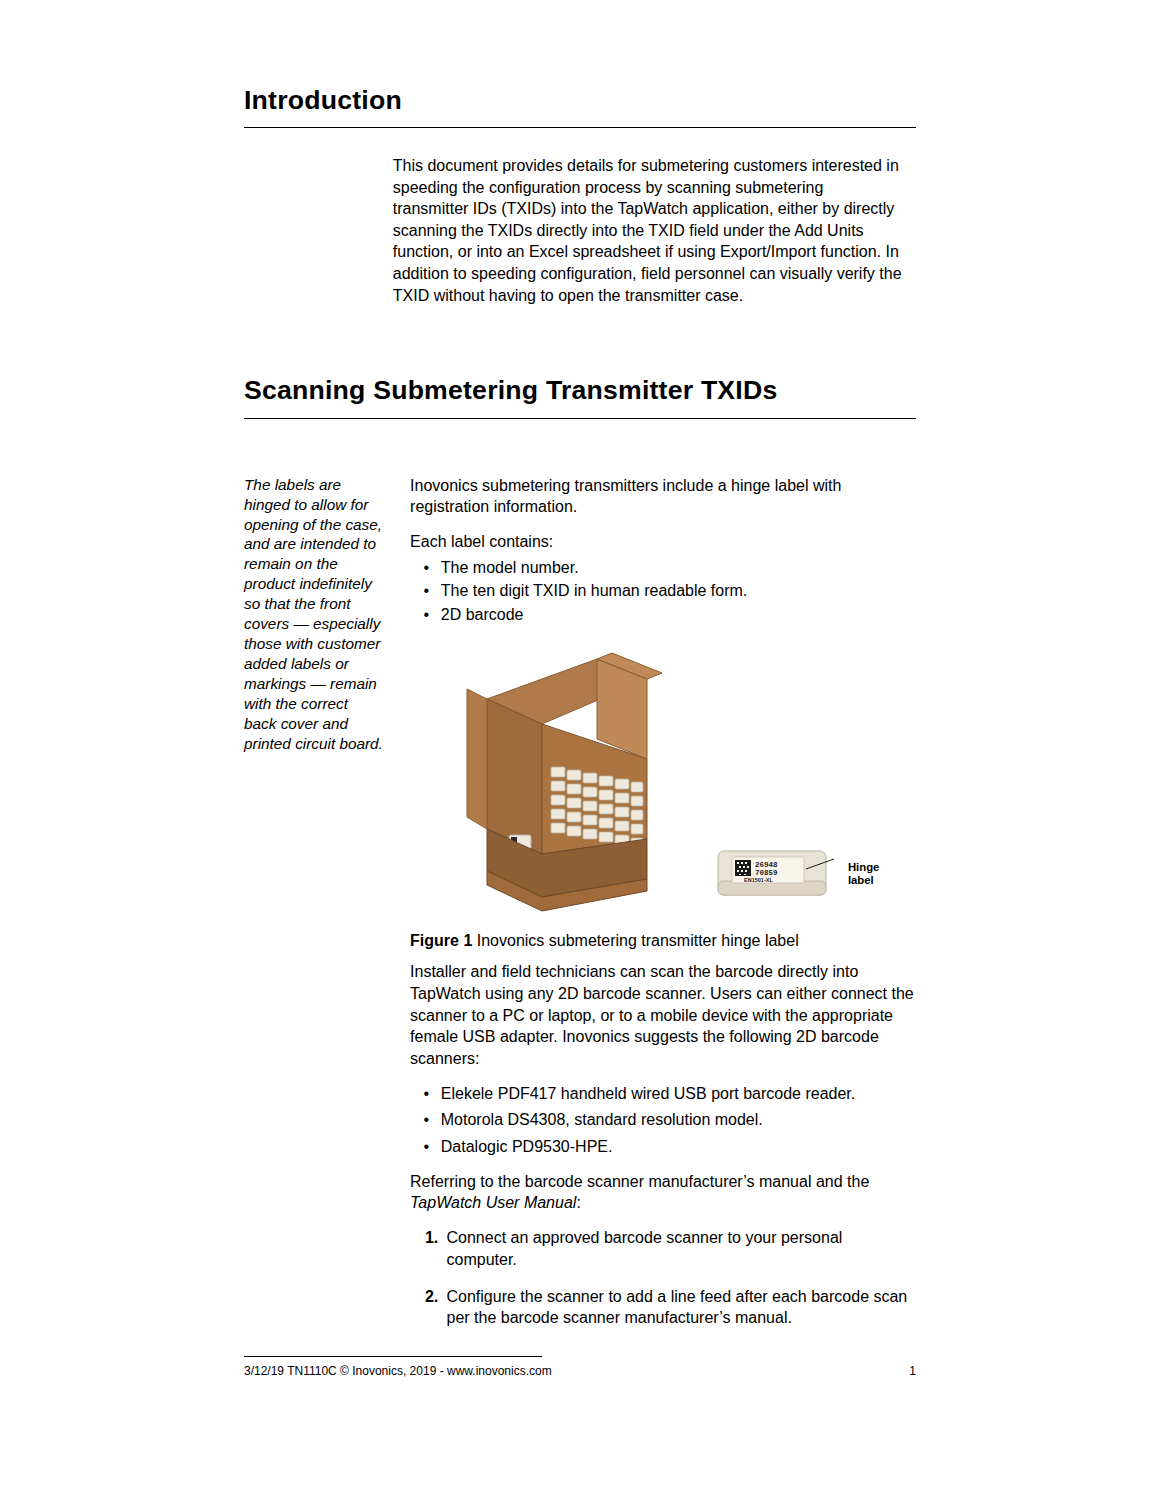Introduction
This document provides details for submetering customers interested in speeding the configuration process by scanning submetering transmitter IDs (TXIDs) into the TapWatch application, either by directly scanning the TXIDs directly into the TXID field under the Add Units function, or into an Excel spreadsheet if using Export/Import function. In addition to speeding configuration, field personnel can visually verify the TXID without having to open the transmitter case.
Scanning Submetering Transmitter TXIDs
The labels are hinged to allow for opening of the case, and are intended to remain on the product indefinitely so that the front covers — especially those with customer added labels or markings — remain with the correct back cover and printed circuit board.
Inovonics submetering transmitters include a hinge label with registration information.
Each label contains:
The model number.
The ten digit TXID in human readable form.
2D barcode
26948 70859 EN1501-XL
Hinge
label
Figure 1 Inovonics submetering transmitter hinge label
Installer and field technicians can scan the barcode directly into TapWatch using any 2D barcode scanner. Users can either connect the scanner to a PC or laptop, or to a mobile device with the appropriate female USB adapter. Inovonics suggests the following 2D barcode scanners:
Elekele PDF417 handheld wired USB port barcode reader.
Motorola DS4308, standard resolution model.
Datalogic PD9530-HPE.
Referring to the barcode scanner manufacturer’s manual and the TapWatch User Manual:
Connect an approved barcode scanner to your personal computer.
Configure the scanner to add a line feed after each barcode scan per the barcode scanner manufacturer’s manual.
3/12/19 TN1110C © Inovonics, 2019 - www.inovonics.com 1